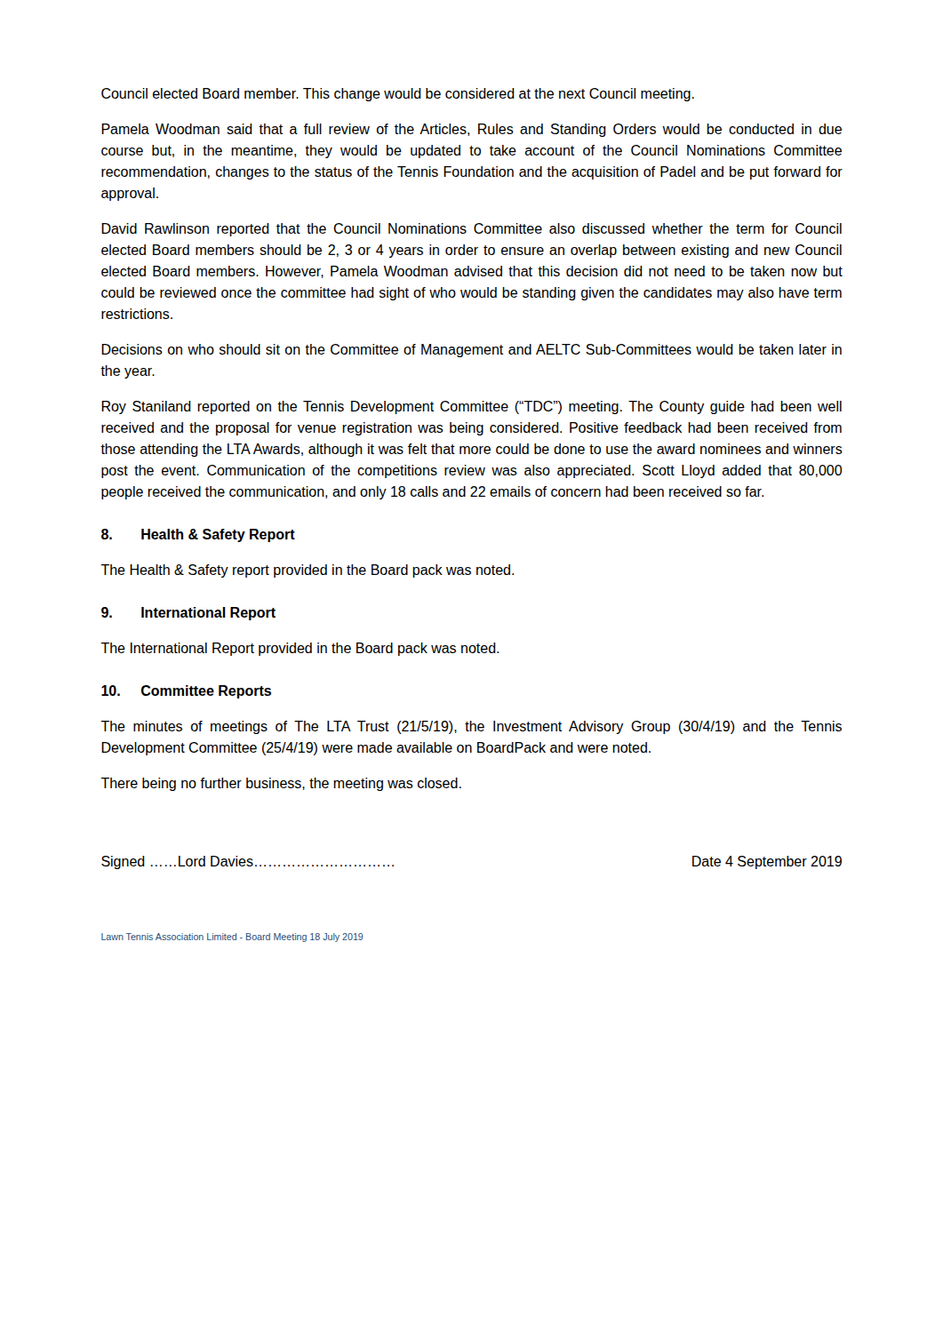Council elected Board member. This change would be considered at the next Council meeting.
Pamela Woodman said that a full review of the Articles, Rules and Standing Orders would be conducted in due course but, in the meantime, they would be updated to take account of the Council Nominations Committee recommendation, changes to the status of the Tennis Foundation and the acquisition of Padel and be put forward for approval.
David Rawlinson reported that the Council Nominations Committee also discussed whether the term for Council elected Board members should be 2, 3 or 4 years in order to ensure an overlap between existing and new Council elected Board members. However, Pamela Woodman advised that this decision did not need to be taken now but could be reviewed once the committee had sight of who would be standing given the candidates may also have term restrictions.
Decisions on who should sit on the Committee of Management and AELTC Sub-Committees would be taken later in the year.
Roy Staniland reported on the Tennis Development Committee (“TDC”) meeting. The County guide had been well received and the proposal for venue registration was being considered. Positive feedback had been received from those attending the LTA Awards, although it was felt that more could be done to use the award nominees and winners post the event. Communication of the competitions review was also appreciated. Scott Lloyd added that 80,000 people received the communication, and only 18 calls and 22 emails of concern had been received so far.
8. Health & Safety Report
The Health & Safety report provided in the Board pack was noted.
9. International Report
The International Report provided in the Board pack was noted.
10. Committee Reports
The minutes of meetings of The LTA Trust (21/5/19), the Investment Advisory Group (30/4/19) and the Tennis Development Committee (25/4/19) were made available on BoardPack and were noted.
There being no further business, the meeting was closed.
Signed ……Lord Davies………………………… Date 4 September 2019
Lawn Tennis Association Limited - Board Meeting 18 July 2019